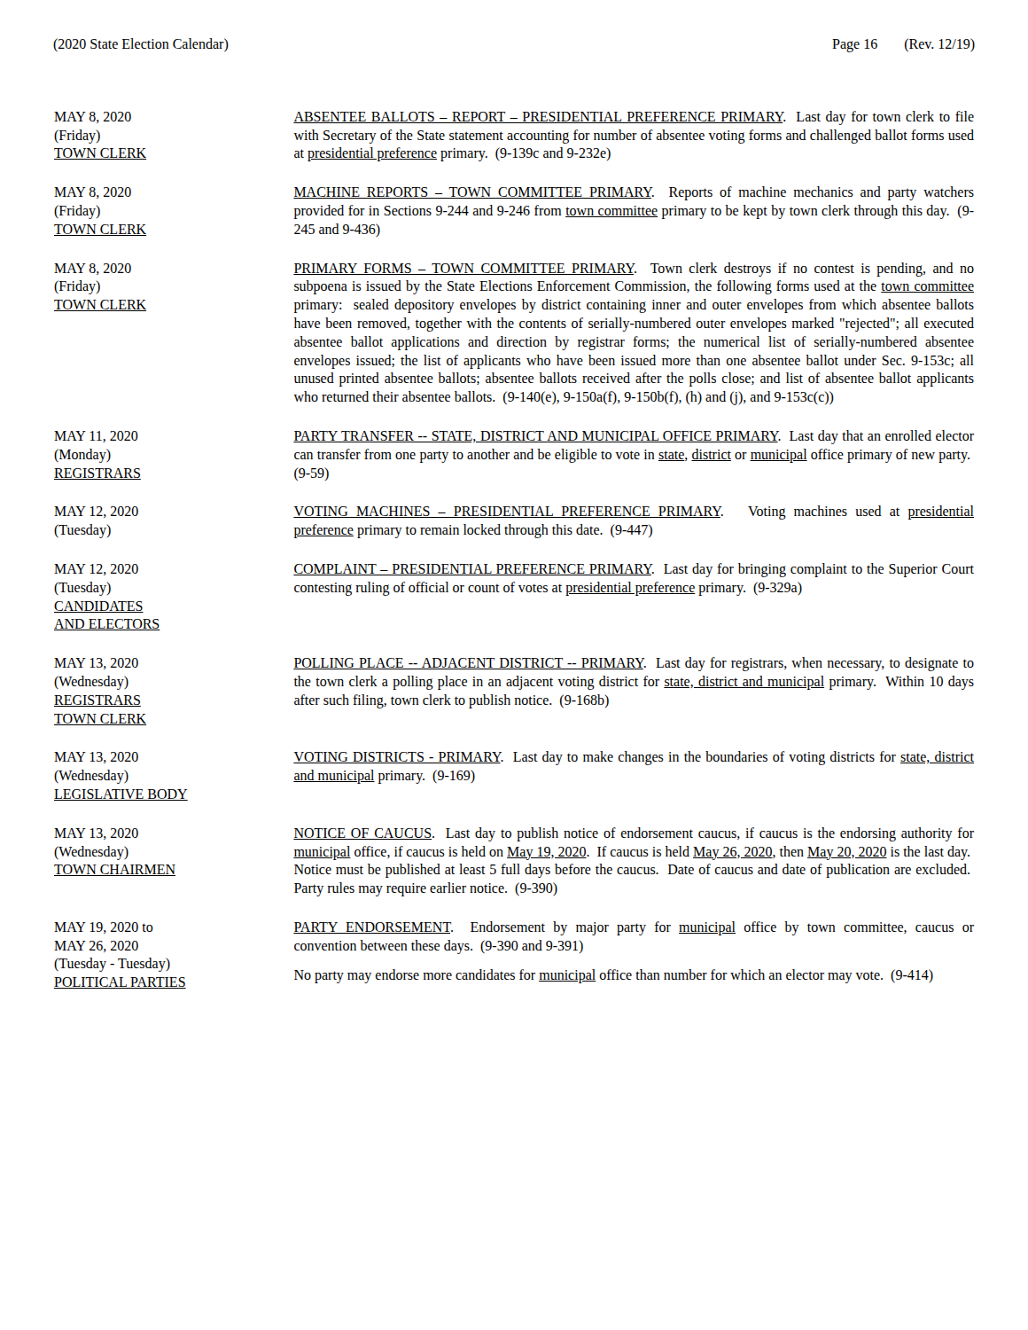(2020 State Election Calendar)
Page 16(Rev. 12/19)
| MAY 8, 2020 (Friday) TOWN CLERK | ABSENTEE BALLOTS – REPORT – PRESIDENTIAL PREFERENCE PRIMARY . Last day for town clerk to file with Secretary of the State statement accounting for number of absentee voting forms and challenged ballot forms used at presidential preference primary. (9-139c and 9-232e) |
| MAY 8, 2020 (Friday) TOWN CLERK | MACHINE REPORTS – TOWN COMMITTEE PRIMARY . Reports of machine mechanics and party watchers provided for in Sections 9-244 and 9-246 from town committee primary to be kept by town clerk through this day. (9-245 and 9-436) |
| MAY 8, 2020 (Friday) TOWN CLERK | PRIMARY FORMS – TOWN COMMITTEE PRIMARY . Town clerk destroys if no contest is pending, and no subpoena is issued by the State Elections Enforcement Commission, the following forms used at the town committee primary: sealed depository envelopes by district containing inner and outer envelopes from which absentee ballots have been removed, together with the contents of serially-numbered outer envelopes marked "rejected"; all executed absentee ballot applications and direction by registrar forms; the numerical list of serially-numbered absentee envelopes issued; the list of applicants who have been issued more than one absentee ballot under Sec. 9-153c; all unused printed absentee ballots; absentee ballots received after the polls close; and list of absentee ballot applicants who returned their absentee ballots. (9-140(e), 9-150a(f), 9-150b(f), (h) and (j), and 9-153c(c)) |
| MAY 11, 2020 (Monday) REGISTRARS | PARTY TRANSFER -- STATE, DISTRICT AND MUNICIPAL OFFICE PRIMARY . Last day that an enrolled elector can transfer from one party to another and be eligible to vote in state , district or municipal office primary of new party. (9-59) |
| MAY 12, 2020 (Tuesday) | VOTING MACHINES – PRESIDENTIAL PREFERENCE PRIMARY . Voting machines used at presidential preference primary to remain locked through this date. (9-447) |
| MAY 12, 2020 (Tuesday) CANDIDATES AND ELECTORS | COMPLAINT – PRESIDENTIAL PREFERENCE PRIMARY . Last day for bringing complaint to the Superior Court contesting ruling of official or count of votes at presidential preference primary. (9-329a) |
| MAY 13, 2020 (Wednesday) REGISTRARS TOWN CLERK | POLLING PLACE -- ADJACENT DISTRICT -- PRIMARY . Last day for registrars, when necessary, to designate to the town clerk a polling place in an adjacent voting district for state, district and municipal primary. Within 10 days after such filing, town clerk to publish notice. (9-168b) |
| MAY 13, 2020 (Wednesday) LEGISLATIVE BODY | VOTING DISTRICTS - PRIMARY . Last day to make changes in the boundaries of voting districts for state, district and municipal primary. (9-169) |
| MAY 13, 2020 (Wednesday) TOWN CHAIRMEN | NOTICE OF CAUCUS . Last day to publish notice of endorsement caucus, if caucus is the endorsing authority for municipal office, if caucus is held on May 19, 2020 . If caucus is held May 26, 2020 , then May 20, 2020 is the last day. Notice must be published at least 5 full days before the caucus. Date of caucus and date of publication are excluded. Party rules may require earlier notice. (9-390) |
| MAY 19, 2020 to MAY 26, 2020 (Tuesday - Tuesday) POLITICAL PARTIES | PARTY ENDORSEMENT . Endorsement by major party for municipal office by town committee, caucus or convention between these days. (9-390 and 9-391) No party may endorse more candidates for municipal office than number for which an elector may vote. (9-414) |